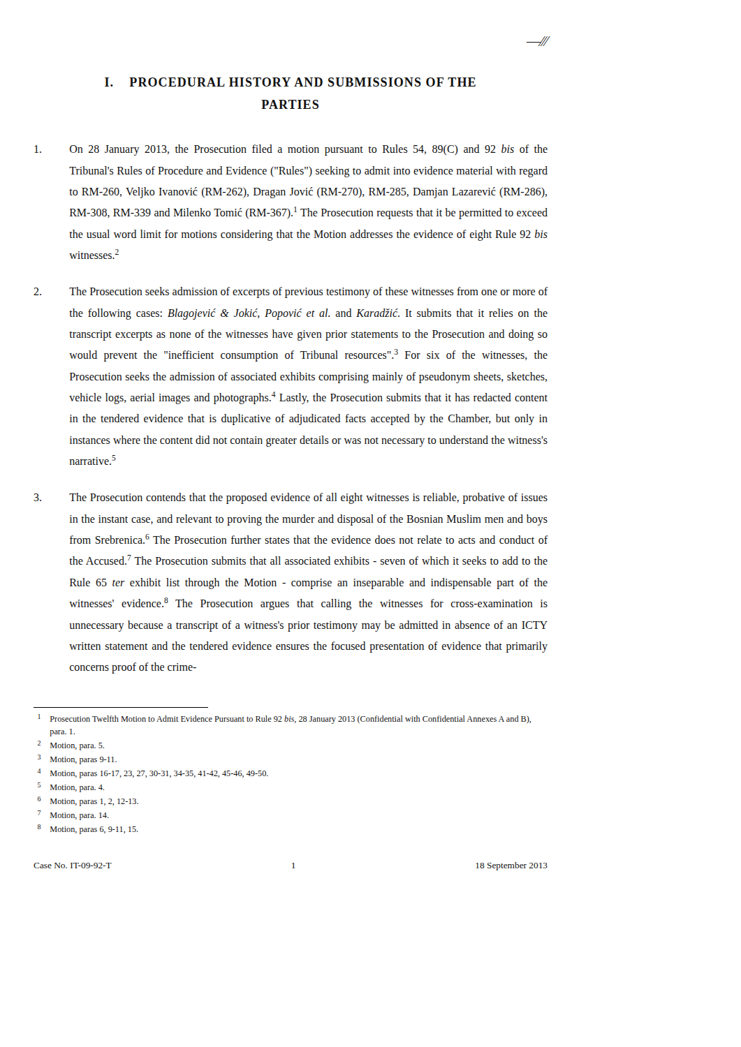—⁄⁄⁄
I. PROCEDURAL HISTORY AND SUBMISSIONS OF THE
PARTIES
1.
On 28 January 2013, the Prosecution filed a motion pursuant to Rules 54, 89(C) and 92 bis of the Tribunal's Rules of Procedure and Evidence ("Rules") seeking to admit into evidence material with regard to RM-260, Veljko Ivanović (RM-262), Dragan Jović (RM-270), RM-285, Damjan Lazarević (RM-286), RM-308, RM-339 and Milenko Tomić (RM-367).1 The Prosecution requests that it be permitted to exceed the usual word limit for motions considering that the Motion addresses the evidence of eight Rule 92 bis witnesses.2
2.
The Prosecution seeks admission of excerpts of previous testimony of these witnesses from one or more of the following cases: Blagojević & Jokić, Popović et al. and Karadžić. It submits that it relies on the transcript excerpts as none of the witnesses have given prior statements to the Prosecution and doing so would prevent the "inefficient consumption of Tribunal resources".3 For six of the witnesses, the Prosecution seeks the admission of associated exhibits comprising mainly of pseudonym sheets, sketches, vehicle logs, aerial images and photographs.4 Lastly, the Prosecution submits that it has redacted content in the tendered evidence that is duplicative of adjudicated facts accepted by the Chamber, but only in instances where the content did not contain greater details or was not necessary to understand the witness's narrative.5
3.
The Prosecution contends that the proposed evidence of all eight witnesses is reliable, probative of issues in the instant case, and relevant to proving the murder and disposal of the Bosnian Muslim men and boys from Srebrenica.6 The Prosecution further states that the evidence does not relate to acts and conduct of the Accused.7 The Prosecution submits that all associated exhibits - seven of which it seeks to add to the Rule 65 ter exhibit list through the Motion - comprise an inseparable and indispensable part of the witnesses' evidence.8 The Prosecution argues that calling the witnesses for cross-examination is unnecessary because a transcript of a witness's prior testimony may be admitted in absence of an ICTY written statement and the tendered evidence ensures the focused presentation of evidence that primarily concerns proof of the crime-
Prosecution Twelfth Motion to Admit Evidence Pursuant to Rule 92 bis, 28 January 2013 (Confidential with Confidential Annexes A and B), para. 1.
Motion, para. 5.
Motion, paras 9-11.
Motion, paras 16-17, 23, 27, 30-31, 34-35, 41-42, 45-46, 49-50.
Motion, para. 4.
Motion, paras 1, 2, 12-13.
Motion, para. 14.
Motion, paras 6, 9-11, 15.
Case No. IT-09-92-T
1
18 September 2013